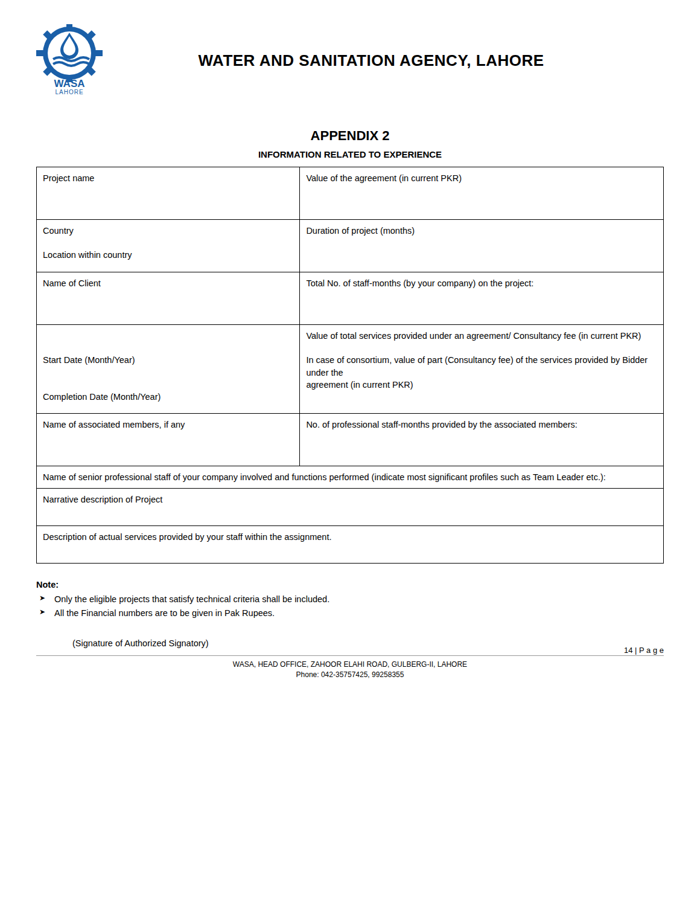WASA LAHORE
WATER AND SANITATION AGENCY, LAHORE
APPENDIX 2
INFORMATION RELATED TO EXPERIENCE
| Project name | Value of the agreement (in current PKR) |
| Country Location within country | Duration of project (months) |
| Name of Client | Total No. of staff-months (by your company) on the project: |
| Start Date (Month/Year) Completion Date (Month/Year) | Value of total services provided under an agreement/ Consultancy fee (in current PKR) In case of consortium, value of part (Consultancy fee) of the services provided by Bidder under the agreement (in current PKR) |
| Name of associated members, if any | No. of professional staff-months provided by the associated members: |
| Name of senior professional staff of your company involved and functions performed (indicate most significant profiles such as Team Leader etc.): |
| Narrative description of Project |
| Description of actual services provided by your staff within the assignment. |
Note:
Only the eligible projects that satisfy technical criteria shall be included.
All the Financial numbers are to be given in Pak Rupees.
(Signature of Authorized Signatory)
14 | P a g e
WASA, HEAD OFFICE, ZAHOOR ELAHI ROAD, GULBERG-II, LAHORE
Phone: 042-35757425, 99258355